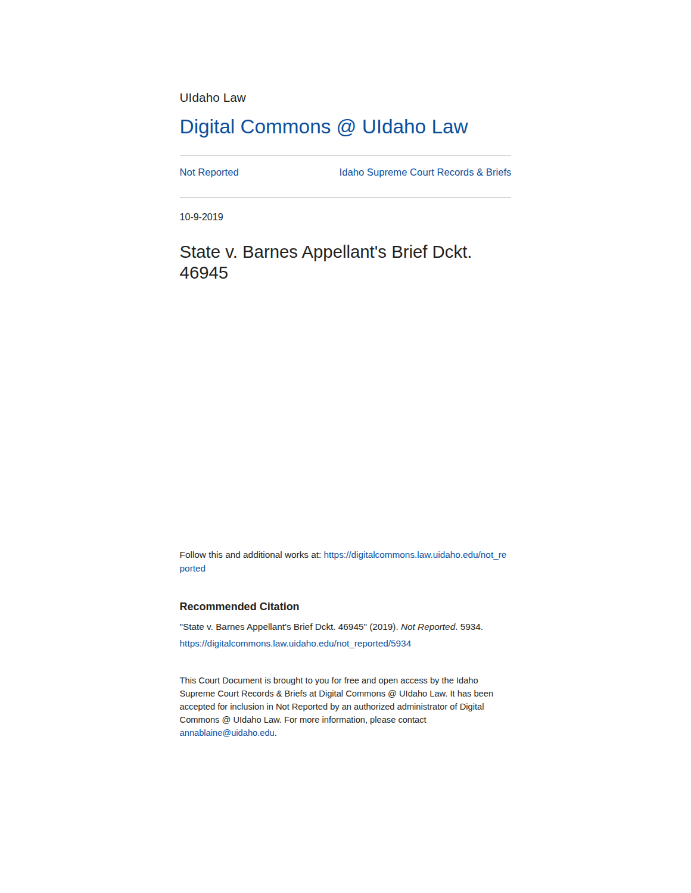UIdaho Law
Digital Commons @ UIdaho Law
Not Reported
Idaho Supreme Court Records & Briefs
10-9-2019
State v. Barnes Appellant's Brief Dckt. 46945
Follow this and additional works at: https://digitalcommons.law.uidaho.edu/not_reported
Recommended Citation
"State v. Barnes Appellant's Brief Dckt. 46945" (2019). Not Reported. 5934.
https://digitalcommons.law.uidaho.edu/not_reported/5934
This Court Document is brought to you for free and open access by the Idaho Supreme Court Records & Briefs at Digital Commons @ UIdaho Law. It has been accepted for inclusion in Not Reported by an authorized administrator of Digital Commons @ UIdaho Law. For more information, please contact annablaine@uidaho.edu.